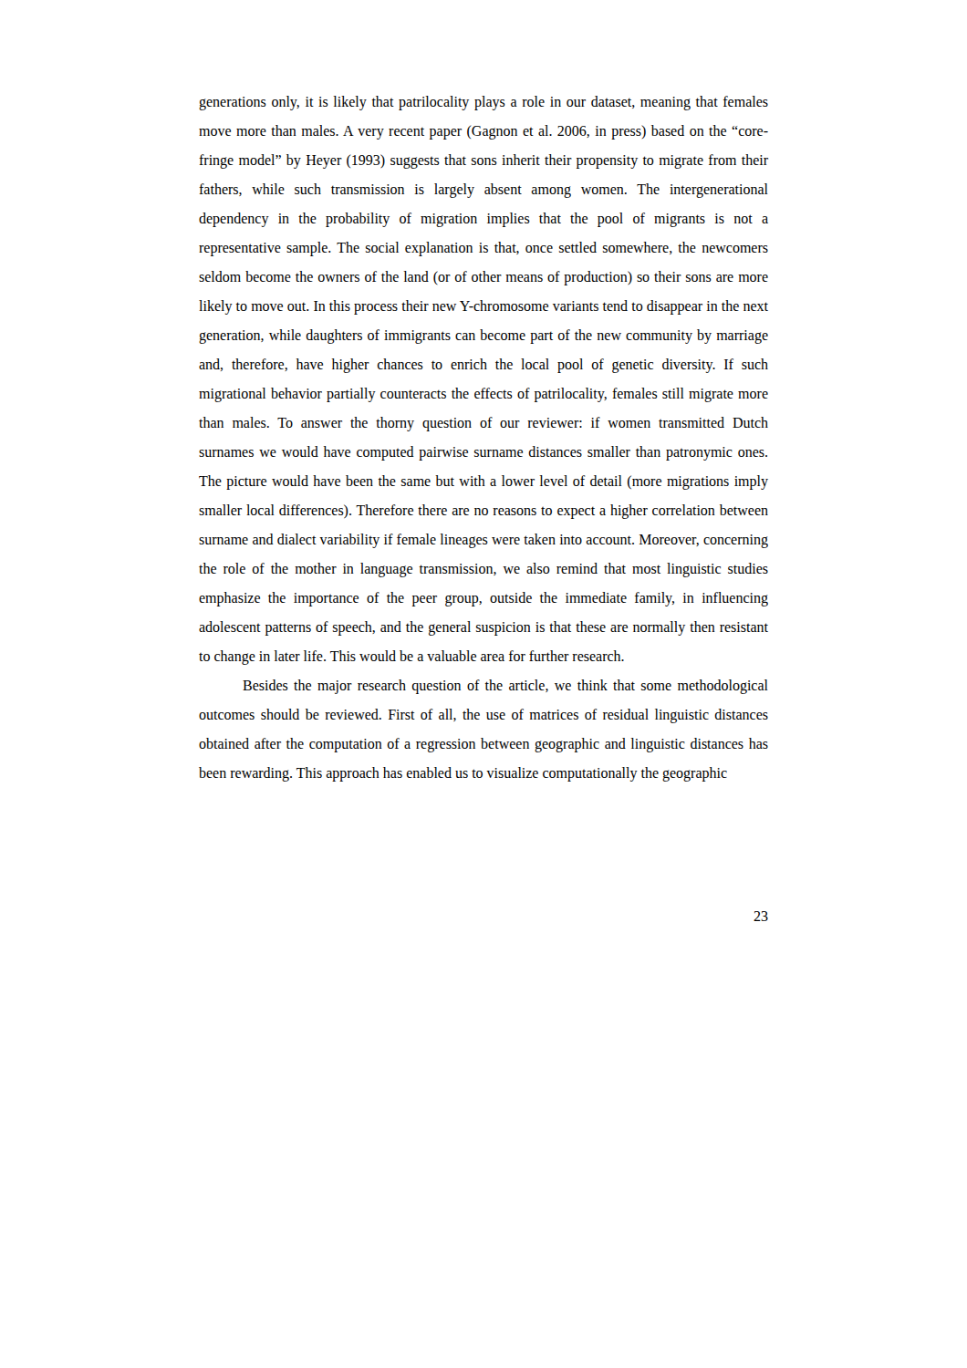generations only, it is likely that patrilocality plays a role in our dataset, meaning that females move more than males. A very recent paper (Gagnon et al. 2006, in press) based on the “core-fringe model” by Heyer (1993) suggests that sons inherit their propensity to migrate from their fathers, while such transmission is largely absent among women. The intergenerational dependency in the probability of migration implies that the pool of migrants is not a representative sample. The social explanation is that, once settled somewhere, the newcomers seldom become the owners of the land (or of other means of production) so their sons are more likely to move out. In this process their new Y-chromosome variants tend to disappear in the next generation, while daughters of immigrants can become part of the new community by marriage and, therefore, have higher chances to enrich the local pool of genetic diversity. If such migrational behavior partially counteracts the effects of patrilocality, females still migrate more than males. To answer the thorny question of our reviewer: if women transmitted Dutch surnames we would have computed pairwise surname distances smaller than patronymic ones. The picture would have been the same but with a lower level of detail (more migrations imply smaller local differences). Therefore there are no reasons to expect a higher correlation between surname and dialect variability if female lineages were taken into account. Moreover, concerning the role of the mother in language transmission, we also remind that most linguistic studies emphasize the importance of the peer group, outside the immediate family, in influencing adolescent patterns of speech, and the general suspicion is that these are normally then resistant to change in later life. This would be a valuable area for further research.
Besides the major research question of the article, we think that some methodological outcomes should be reviewed. First of all, the use of matrices of residual linguistic distances obtained after the computation of a regression between geographic and linguistic distances has been rewarding. This approach has enabled us to visualize computationally the geographic
23